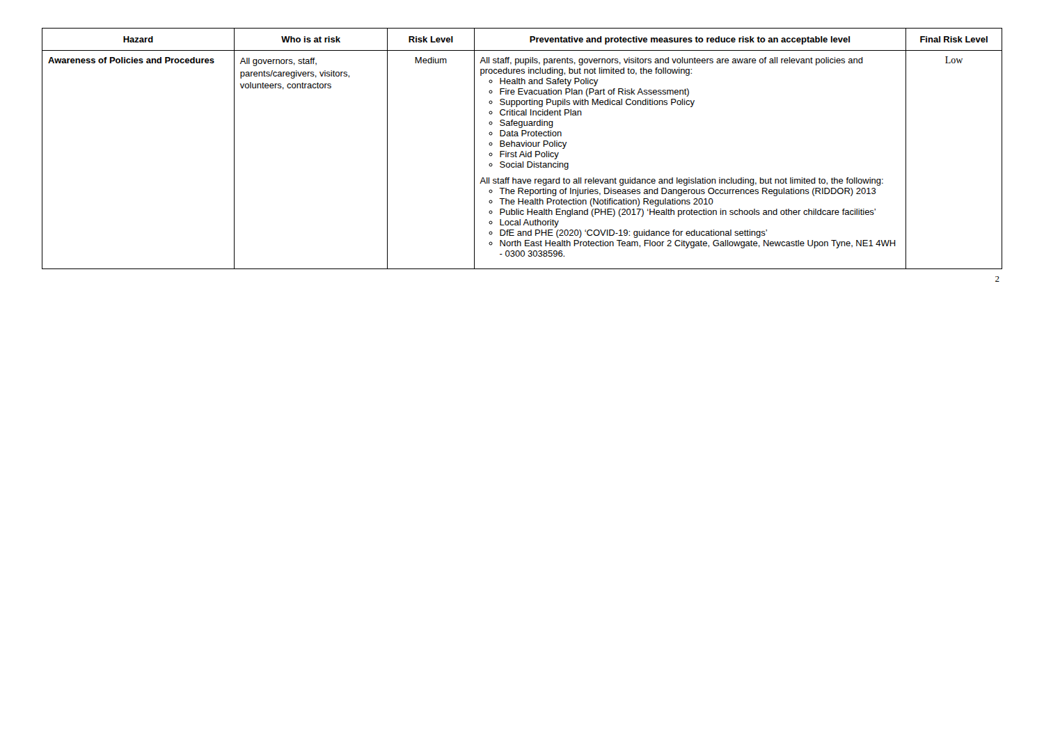| Hazard | Who is at risk | Risk Level | Preventative and protective measures to reduce risk to an acceptable level | Final Risk Level |
| --- | --- | --- | --- | --- |
| Awareness of Policies and Procedures | All governors, staff, parents/caregivers, visitors, volunteers, contractors | Medium | All staff, pupils, parents, governors, visitors and volunteers are aware of all relevant policies and procedures including, but not limited to, the following: Health and Safety Policy Fire Evacuation Plan (Part of Risk Assessment) Supporting Pupils with Medical Conditions Policy Critical Incident Plan Safeguarding Data Protection Behaviour Policy First Aid Policy Social Distancing All staff have regard to all relevant guidance and legislation including, but not limited to, the following: The Reporting of Injuries, Diseases and Dangerous Occurrences Regulations (RIDDOR) 2013 The Health Protection (Notification) Regulations 2010 Public Health England (PHE) (2017) ‘Health protection in schools and other childcare facilities’ Local Authority DfE and PHE (2020) ‘COVID-19: guidance for educational settings’ North East Health Protection Team, Floor 2 Citygate, Gallowgate, Newcastle Upon Tyne, NE1 4WH - 0300 3038596. | Low |
2